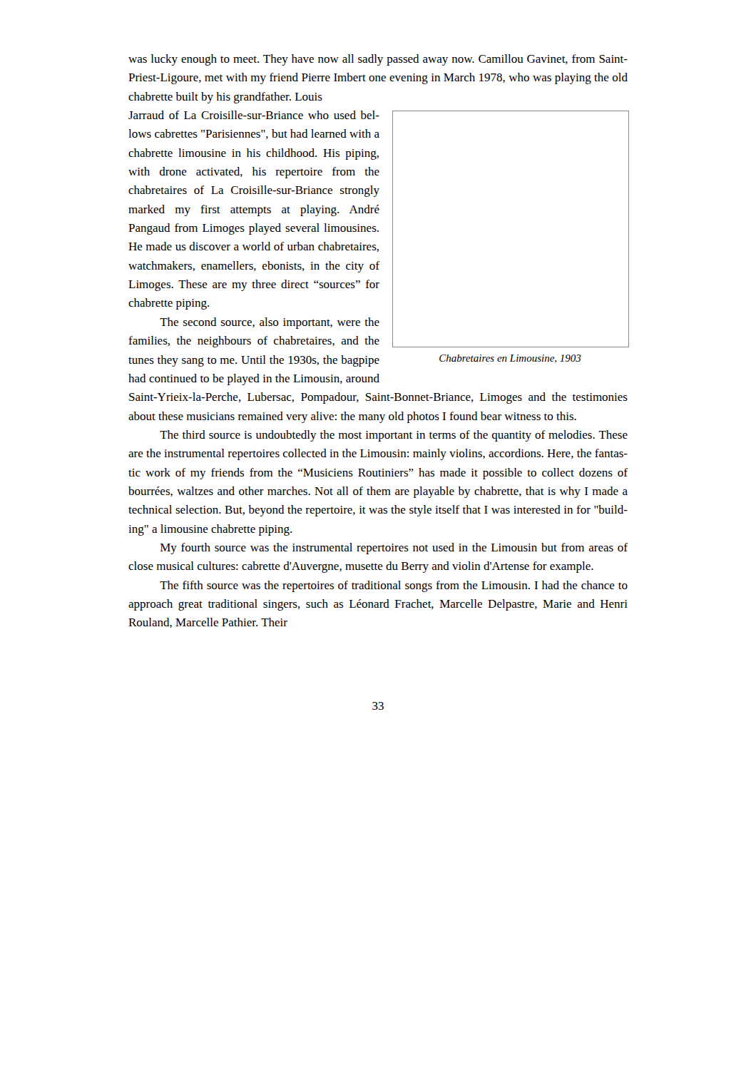was lucky enough to meet. They have now all sadly passed away now. Camillou Gavinet, from Saint-Priest-Ligoure, met with my friend Pierre Imbert one evening in March 1978, who was playing the old chabrette built by his grandfather. Louis
Chabretaires en Limousine, 1903
Jarraud of La Croisille-sur-Briance who used bellows cabrettes "Parisiennes", but had learned with a chabrette limousine in his childhood. His piping, with drone activated, his repertoire from the chabretaires of La Croisille-sur-Briance strongly marked my first attempts at playing. André Pangaud from Limoges played several limousines. He made us discover a world of urban chabretaires, watchmakers, enamellers, ebonists, in the city of Limoges. These are my three direct “sources” for chabrette piping.
The second source, also important, were the families, the neighbours of chabretaires, and the tunes they sang to me. Until the 1930s, the bagpipe had continued to be played in the Limousin, around Saint-Yrieix-la-Perche, Lubersac, Pompadour, Saint-Bonnet-Briance, Limoges and the testimonies about these musicians remained very alive: the many old photos I found bear witness to this.
The third source is undoubtedly the most important in terms of the quantity of melodies. These are the instrumental repertoires collected in the Limousin: mainly violins, accordions. Here, the fantastic work of my friends from the “Musiciens Routiniers” has made it possible to collect dozens of bourrées, waltzes and other marches. Not all of them are playable by chabrette, that is why I made a technical selection. But, beyond the repertoire, it was the style itself that I was interested in for "building" a limousine chabrette piping.
My fourth source was the instrumental repertoires not used in the Limousin but from areas of close musical cultures: cabrette d'Auvergne, musette du Berry and violin d'Artense for example.
The fifth source was the repertoires of traditional songs from the Limousin. I had the chance to approach great traditional singers, such as Léonard Frachet, Marcelle Delpastre, Marie and Henri Rouland, Marcelle Pathier. Their
33